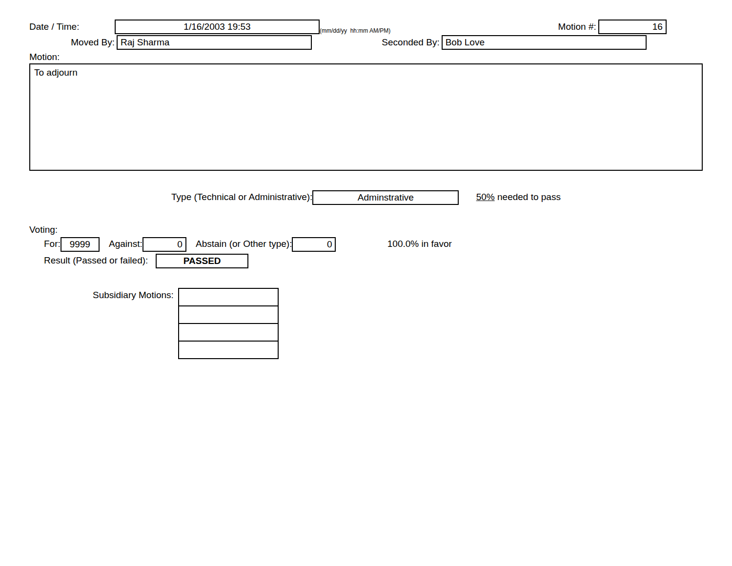| Date / Time: | 1/16/2003 19:53 (mm/dd/yy hh:mm AM/PM) | Motion #: | 16 |
| Moved By: | Raj Sharma | Seconded By: | Bob Love |
Motion:
To adjourn
Type (Technical or Administrative): Adminstrative 50% needed to pass
Voting:
For: 9999 Against: 0 Abstain (or Other type): 0 100.0% in favor
Result (Passed or failed): PASSED
Subsidiary Motions: